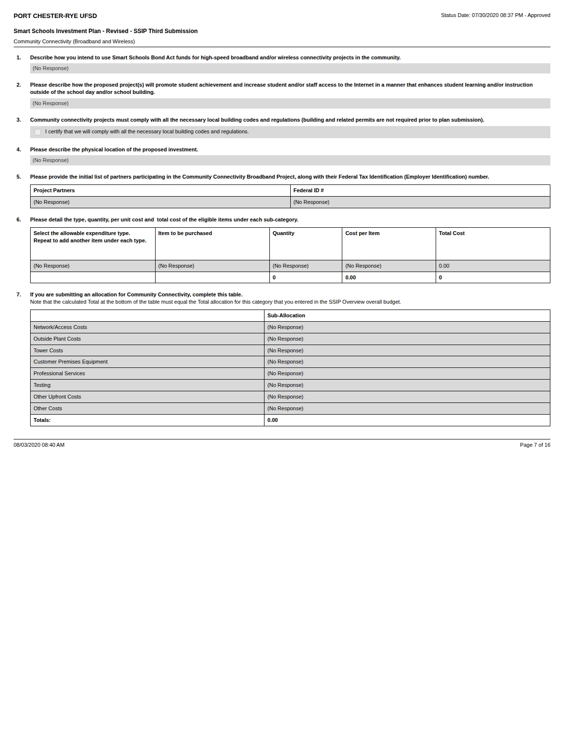PORT CHESTER-RYE UFSD
Status Date: 07/30/2020 08:37 PM - Approved
Smart Schools Investment Plan - Revised - SSIP Third Submission
Community Connectivity (Broadband and Wireless)
Describe how you intend to use Smart Schools Bond Act funds for high-speed broadband and/or wireless connectivity projects in the community.
(No Response)
Please describe how the proposed project(s) will promote student achievement and increase student and/or staff access to the Internet in a manner that enhances student learning and/or instruction outside of the school day and/or school building.
(No Response)
Community connectivity projects must comply with all the necessary local building codes and regulations (building and related permits are not required prior to plan submission).
I certify that we will comply with all the necessary local building codes and regulations.
Please describe the physical location of the proposed investment.
(No Response)
Please provide the initial list of partners participating in the Community Connectivity Broadband Project, along with their Federal Tax Identification (Employer Identification) number.
| Project Partners | Federal ID # |
| --- | --- |
| (No Response) | (No Response) |
Please detail the type, quantity, per unit cost and total cost of the eligible items under each sub-category.
| Select the allowable expenditure type. Repeat to add another item under each type. | Item to be purchased | Quantity | Cost per Item | Total Cost |
| --- | --- | --- | --- | --- |
| (No Response) | (No Response) | (No Response) | (No Response) | 0.00 |
| | | 0 | 0.00 | 0 |
If you are submitting an allocation for Community Connectivity, complete this table.
Note that the calculated Total at the bottom of the table must equal the Total allocation for this category that you entered in the SSIP Overview overall budget.
| | Sub-Allocation |
| --- | --- |
| Network/Access Costs | (No Response) |
| Outside Plant Costs | (No Response) |
| Tower Costs | (No Response) |
| Customer Premises Equipment | (No Response) |
| Professional Services | (No Response) |
| Testing | (No Response) |
| Other Upfront Costs | (No Response) |
| Other Costs | (No Response) |
| Totals: | 0.00 |
08/03/2020 08:40 AM
Page 7 of 16